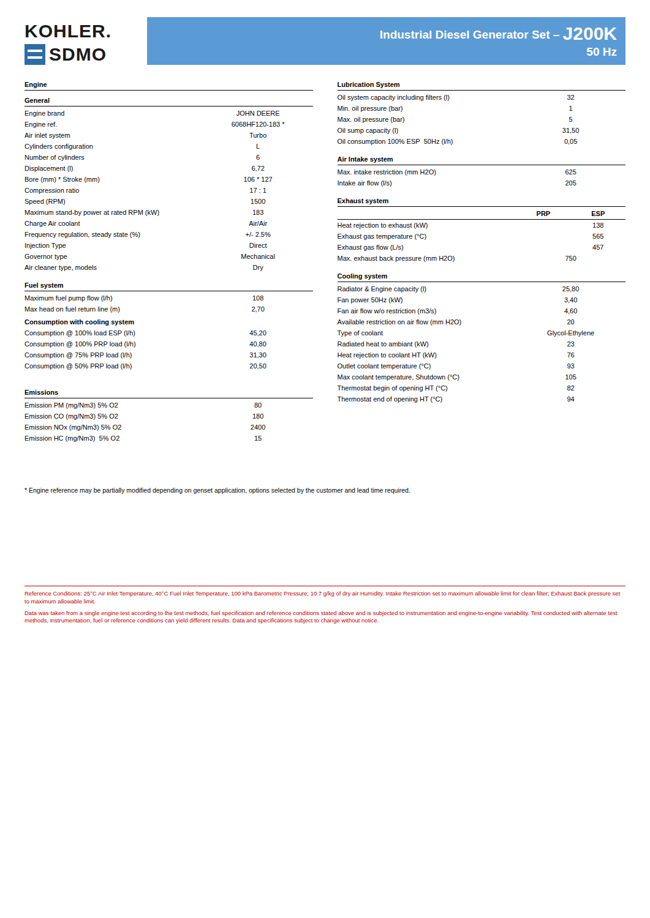KOHLER.
SDMO
Industrial Diesel Generator Set – J200K
50 Hz
Engine
General
| Engine brand | JOHN DEERE |
| Engine ref. | 6068HF120-183 * |
| Air inlet system | Turbo |
| Cylinders configuration | L |
| Number of cylinders | 6 |
| Displacement (l) | 6,72 |
| Bore (mm) * Stroke (mm) | 106 * 127 |
| Compression ratio | 17 : 1 |
| Speed (RPM) | 1500 |
| Maximum stand-by power at rated RPM (kW) | 183 |
| Charge Air coolant | Air/Air |
| Frequency regulation, steady state (%) | +/- 2.5% |
| Injection Type | Direct |
| Governor type | Mechanical |
| Air cleaner type, models | Dry |
Fuel system
| Maximum fuel pump flow (l/h) | 108 |
| Max head on fuel return line (m) | 2,70 |
| Consumption with cooling system |
| Consumption @ 100% load ESP (l/h) | 45,20 |
| Consumption @ 100% PRP load (l/h) | 40,80 |
| Consumption @ 75% PRP load (l/h) | 31,30 |
| Consumption @ 50% PRP load (l/h) | 20,50 |
Emissions
| Emission PM (mg/Nm3) 5% O2 | 80 |
| Emission CO (mg/Nm3) 5% O2 | 180 |
| Emission NOx (mg/Nm3) 5% O2 | 2400 |
| Emission HC (mg/Nm3) 5% O2 | 15 |
Lubrication System
| Oil system capacity including filters (l) | 32 |
| Min. oil pressure (bar) | 1 |
| Max. oil pressure (bar) | 5 |
| Oil sump capacity (l) | 31,50 |
| Oil consumption 100% ESP 50Hz (l/h) | 0,05 |
Air Intake system
| Max. intake restriction (mm H2O) | 625 |
| Intake air flow (l/s) | 205 |
Exhaust system
| | PRP | ESP |
| Heat rejection to exhaust (kW) | | 138 |
| Exhaust gas temperature (°C) | | 565 |
| Exhaust gas flow (L/s) | | 457 |
| Max. exhaust back pressure (mm H2O) | 750 |
Cooling system
| Radiator & Engine capacity (l) | 25,80 |
| Fan power 50Hz (kW) | 3,40 |
| Fan air flow w/o restriction (m3/s) | 4,60 |
| Available restriction on air flow (mm H2O) | 20 |
| Type of coolant | Glycol-Ethylene |
| Radiated heat to ambiant (kW) | 23 |
| Heat rejection to coolant HT (kW) | 76 |
| Outlet coolant temperature (°C) | 93 |
| Max coolant temperature, Shutdown (°C) | 105 |
| Thermostat begin of opening HT (°C) | 82 |
| Thermostat end of opening HT (°C) | 94 |
* Engine reference may be partially modified depending on genset application, options selected by the customer and lead time required.
Reference Conditions: 25°C Air Inlet Temperature, 40°C Fuel Inlet Temperature, 100 kPa Barometric Pressure; 10.7 g/kg of dry air Humidity. Intake Restriction set to maximum allowable limit for clean filter; Exhaust Back pressure set to maximum allowable limit.
Data was taken from a single engine test according to the test methods, fuel specification and reference conditions stated above and is subjected to instrumentation and engine-to-engine variability. Test conducted with alternate test methods, instrumentation, fuel or reference conditions can yield different results. Data and specifications subject to change without notice.